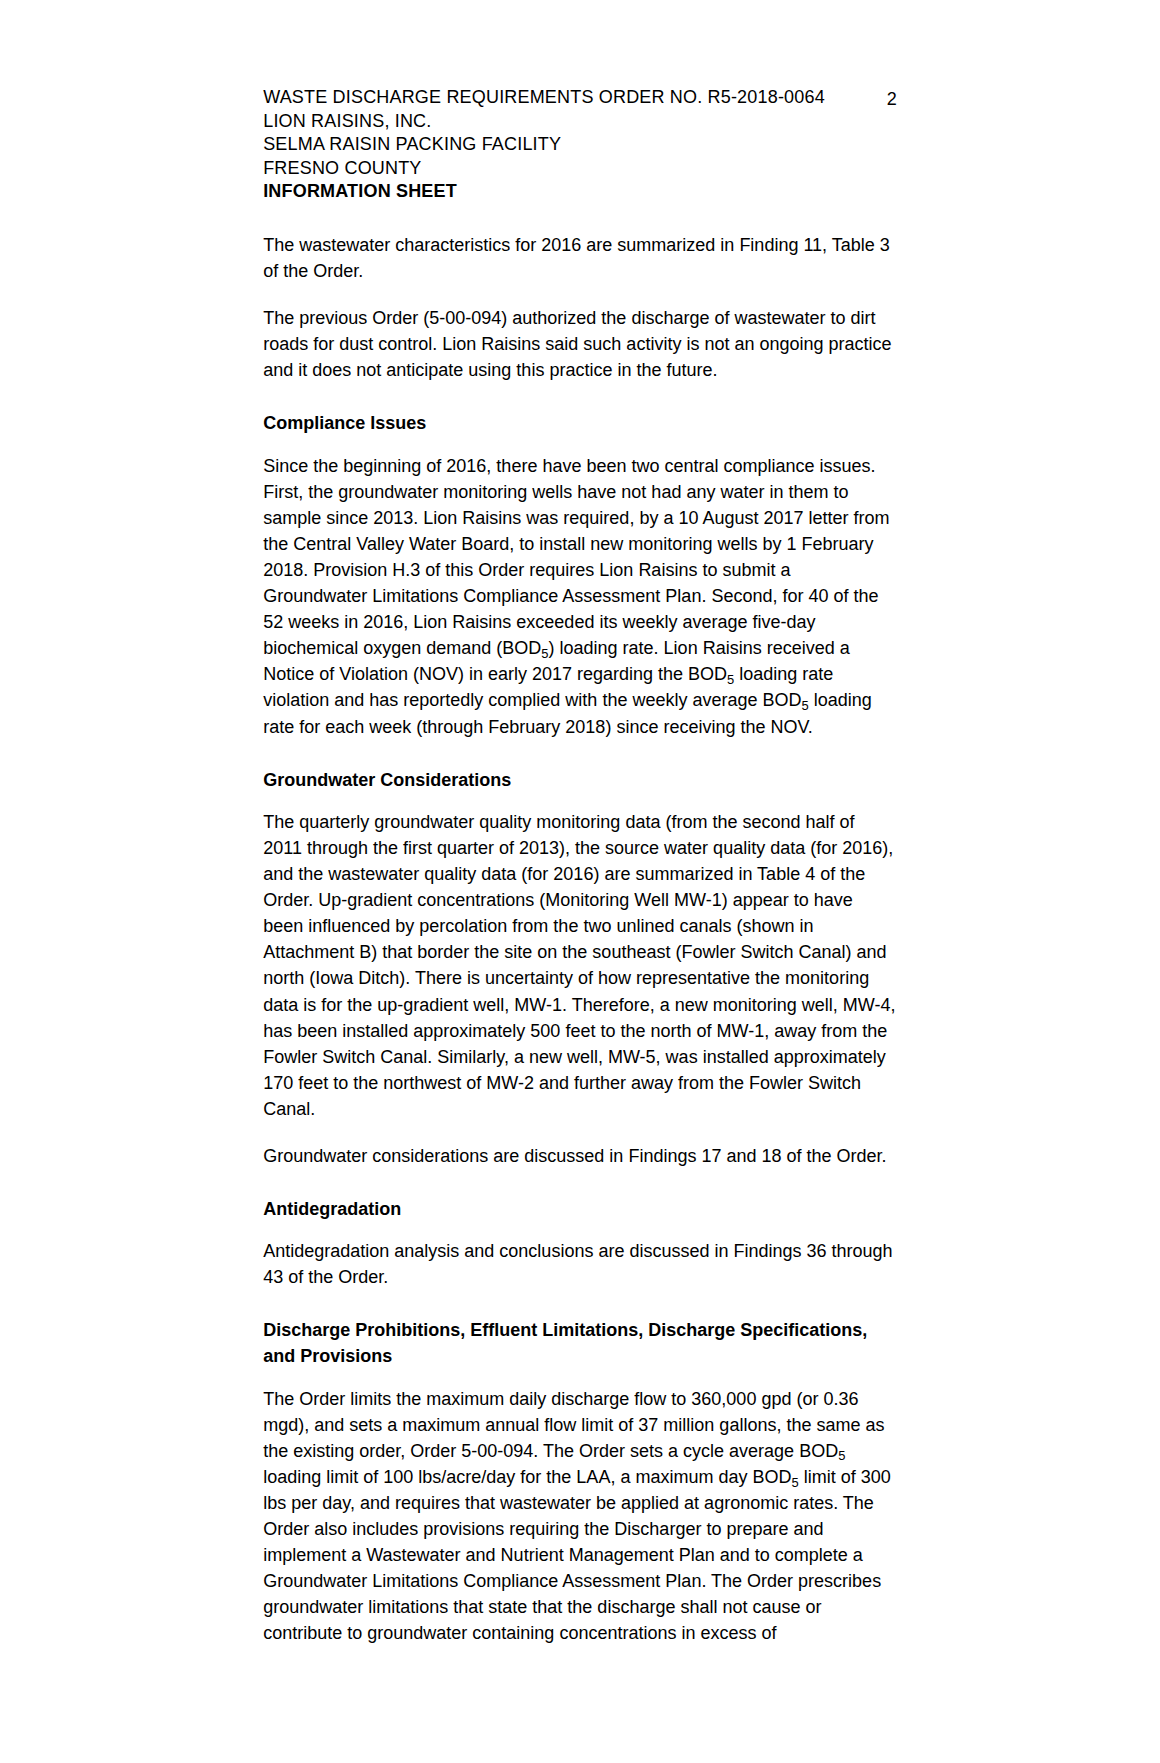2
WASTE DISCHARGE REQUIREMENTS ORDER NO. R5-2018-0064
LION RAISINS, INC.
SELMA RAISIN PACKING FACILITY
FRESNO COUNTY
INFORMATION SHEET
The wastewater characteristics for 2016 are summarized in Finding 11, Table 3 of the Order.
The previous Order (5-00-094) authorized the discharge of wastewater to dirt roads for dust control. Lion Raisins said such activity is not an ongoing practice and it does not anticipate using this practice in the future.
Compliance Issues
Since the beginning of 2016, there have been two central compliance issues. First, the groundwater monitoring wells have not had any water in them to sample since 2013. Lion Raisins was required, by a 10 August 2017 letter from the Central Valley Water Board, to install new monitoring wells by 1 February 2018. Provision H.3 of this Order requires Lion Raisins to submit a Groundwater Limitations Compliance Assessment Plan. Second, for 40 of the 52 weeks in 2016, Lion Raisins exceeded its weekly average five-day biochemical oxygen demand (BOD5) loading rate. Lion Raisins received a Notice of Violation (NOV) in early 2017 regarding the BOD5 loading rate violation and has reportedly complied with the weekly average BOD5 loading rate for each week (through February 2018) since receiving the NOV.
Groundwater Considerations
The quarterly groundwater quality monitoring data (from the second half of 2011 through the first quarter of 2013), the source water quality data (for 2016), and the wastewater quality data (for 2016) are summarized in Table 4 of the Order. Up-gradient concentrations (Monitoring Well MW-1) appear to have been influenced by percolation from the two unlined canals (shown in Attachment B) that border the site on the southeast (Fowler Switch Canal) and north (Iowa Ditch). There is uncertainty of how representative the monitoring data is for the up-gradient well, MW-1. Therefore, a new monitoring well, MW-4, has been installed approximately 500 feet to the north of MW-1, away from the Fowler Switch Canal. Similarly, a new well, MW-5, was installed approximately 170 feet to the northwest of MW-2 and further away from the Fowler Switch Canal.
Groundwater considerations are discussed in Findings 17 and 18 of the Order.
Antidegradation
Antidegradation analysis and conclusions are discussed in Findings 36 through 43 of the Order.
Discharge Prohibitions, Effluent Limitations, Discharge Specifications, and Provisions
The Order limits the maximum daily discharge flow to 360,000 gpd (or 0.36 mgd), and sets a maximum annual flow limit of 37 million gallons, the same as the existing order, Order 5-00-094. The Order sets a cycle average BOD5 loading limit of 100 lbs/acre/day for the LAA, a maximum day BOD5 limit of 300 lbs per day, and requires that wastewater be applied at agronomic rates. The Order also includes provisions requiring the Discharger to prepare and implement a Wastewater and Nutrient Management Plan and to complete a Groundwater Limitations Compliance Assessment Plan. The Order prescribes groundwater limitations that state that the discharge shall not cause or contribute to groundwater containing concentrations in excess of